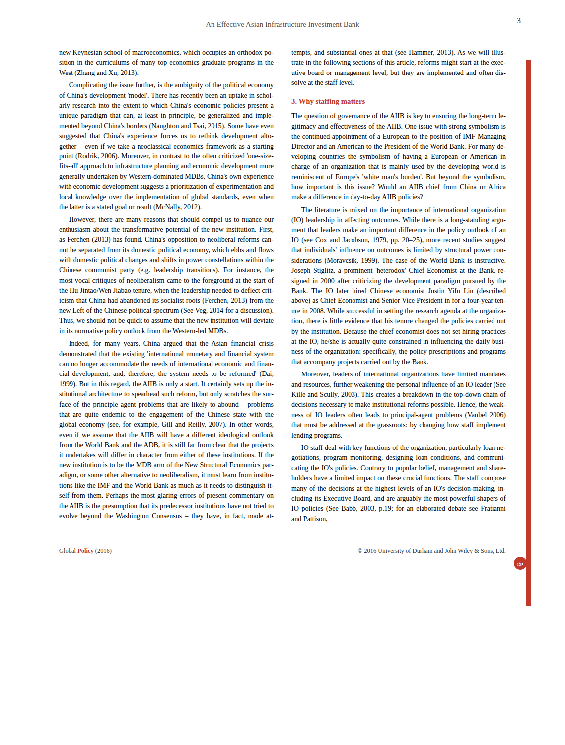An Effective Asian Infrastructure Investment Bank 3
new Keynesian school of macroeconomics, which occupies an orthodox position in the curriculums of many top economics graduate programs in the West (Zhang and Xu, 2013).
Complicating the issue further, is the ambiguity of the political economy of China's development 'model'. There has recently been an uptake in scholarly research into the extent to which China's economic policies present a unique paradigm that can, at least in principle, be generalized and implemented beyond China's borders (Naughton and Tsai, 2015). Some have even suggested that China's experience forces us to rethink development altogether – even if we take a neoclassical economics framework as a starting point (Rodrik, 2006). Moreover, in contrast to the often criticized 'one-size-fits-all' approach to infrastructure planning and economic development more generally undertaken by Western-dominated MDBs, China's own experience with economic development suggests a prioritization of experimentation and local knowledge over the implementation of global standards, even when the latter is a stated goal or result (McNally, 2012).
However, there are many reasons that should compel us to nuance our enthusiasm about the transformative potential of the new institution. First, as Ferchen (2013) has found, China's opposition to neoliberal reforms cannot be separated from its domestic political economy, which ebbs and flows with domestic political changes and shifts in power constellations within the Chinese communist party (e.g. leadership transitions). For instance, the most vocal critiques of neoliberalism came to the foreground at the start of the Hu Jintao/Wen Jiabao tenure, when the leadership needed to deflect criticism that China had abandoned its socialist roots (Ferchen, 2013) from the new Left of the Chinese political spectrum (See Veg, 2014 for a discussion). Thus, we should not be quick to assume that the new institution will deviate in its normative policy outlook from the Western-led MDBs.
Indeed, for many years, China argued that the Asian financial crisis demonstrated that the existing 'international monetary and financial system can no longer accommodate the needs of international economic and financial development, and, therefore, the system needs to be reformed' (Dai, 1999). But in this regard, the AIIB is only a start. It certainly sets up the institutional architecture to spearhead such reform, but only scratches the surface of the principle agent problems that are likely to abound – problems that are quite endemic to the engagement of the Chinese state with the global economy (see, for example, Gill and Reilly, 2007). In other words, even if we assume that the AIIB will have a different ideological outlook from the World Bank and the ADB, it is still far from clear that the projects it undertakes will differ in character from either of these institutions. If the new institution is to be the MDB arm of the New Structural Economics paradigm, or some other alternative to neoliberalism, it must learn from institutions like the IMF and the World Bank as much as it needs to distinguish itself from them. Perhaps the most glaring errors of present commentary on the AIIB is the presumption that its predecessor institutions have not tried to evolve beyond the Washington Consensus – they have, in fact, made attempts, and substantial ones at that (see Hammer, 2013). As we will illustrate in the following sections of this article, reforms might start at the executive board or management level, but they are implemented and often dissolve at the staff level.
3. Why staffing matters
The question of governance of the AIIB is key to ensuring the long-term legitimacy and effectiveness of the AIIB. One issue with strong symbolism is the continued appointment of a European to the position of IMF Managing Director and an American to the President of the World Bank. For many developing countries the symbolism of having a European or American in charge of an organization that is mainly used by the developing world is reminiscent of Europe's 'white man's burden'. But beyond the symbolism, how important is this issue? Would an AIIB chief from China or Africa make a difference in day-to-day AIIB policies?
The literature is mixed on the importance of international organization (IO) leadership in affecting outcomes. While there is a long-standing argument that leaders make an important difference in the policy outlook of an IO (see Cox and Jacobson, 1979, pp. 20–25), more recent studies suggest that individuals' influence on outcomes is limited by structural power considerations (Moravcsik, 1999). The case of the World Bank is instructive. Joseph Stiglitz, a prominent 'heterodox' Chief Economist at the Bank, resigned in 2000 after criticizing the development paradigm pursued by the Bank. The IO later hired Chinese economist Justin Yifu Lin (described above) as Chief Economist and Senior Vice President in for a four-year tenure in 2008. While successful in setting the research agenda at the organization, there is little evidence that his tenure changed the policies carried out by the institution. Because the chief economist does not set hiring practices at the IO, he/she is actually quite constrained in influencing the daily business of the organization: specifically, the policy prescriptions and programs that accompany projects carried out by the Bank.
Moreover, leaders of international organizations have limited mandates and resources, further weakening the personal influence of an IO leader (See Kille and Scully, 2003). This creates a breakdown in the top-down chain of decisions necessary to make institutional reforms possible. Hence, the weakness of IO leaders often leads to principal-agent problems (Vaubel 2006) that must be addressed at the grassroots: by changing how staff implement lending programs.
IO staff deal with key functions of the organization, particularly loan negotiations, program monitoring, designing loan conditions, and communicating the IO's policies. Contrary to popular belief, management and shareholders have a limited impact on these crucial functions. The staff compose many of the decisions at the highest levels of an IO's decision-making, including its Executive Board, and are arguably the most powerful shapers of IO policies (See Babb, 2003, p.19; for an elaborated debate see Fratianni and Pattison,
Global Policy (2016)
© 2016 University of Durham and John Wiley & Sons, Ltd.
gp